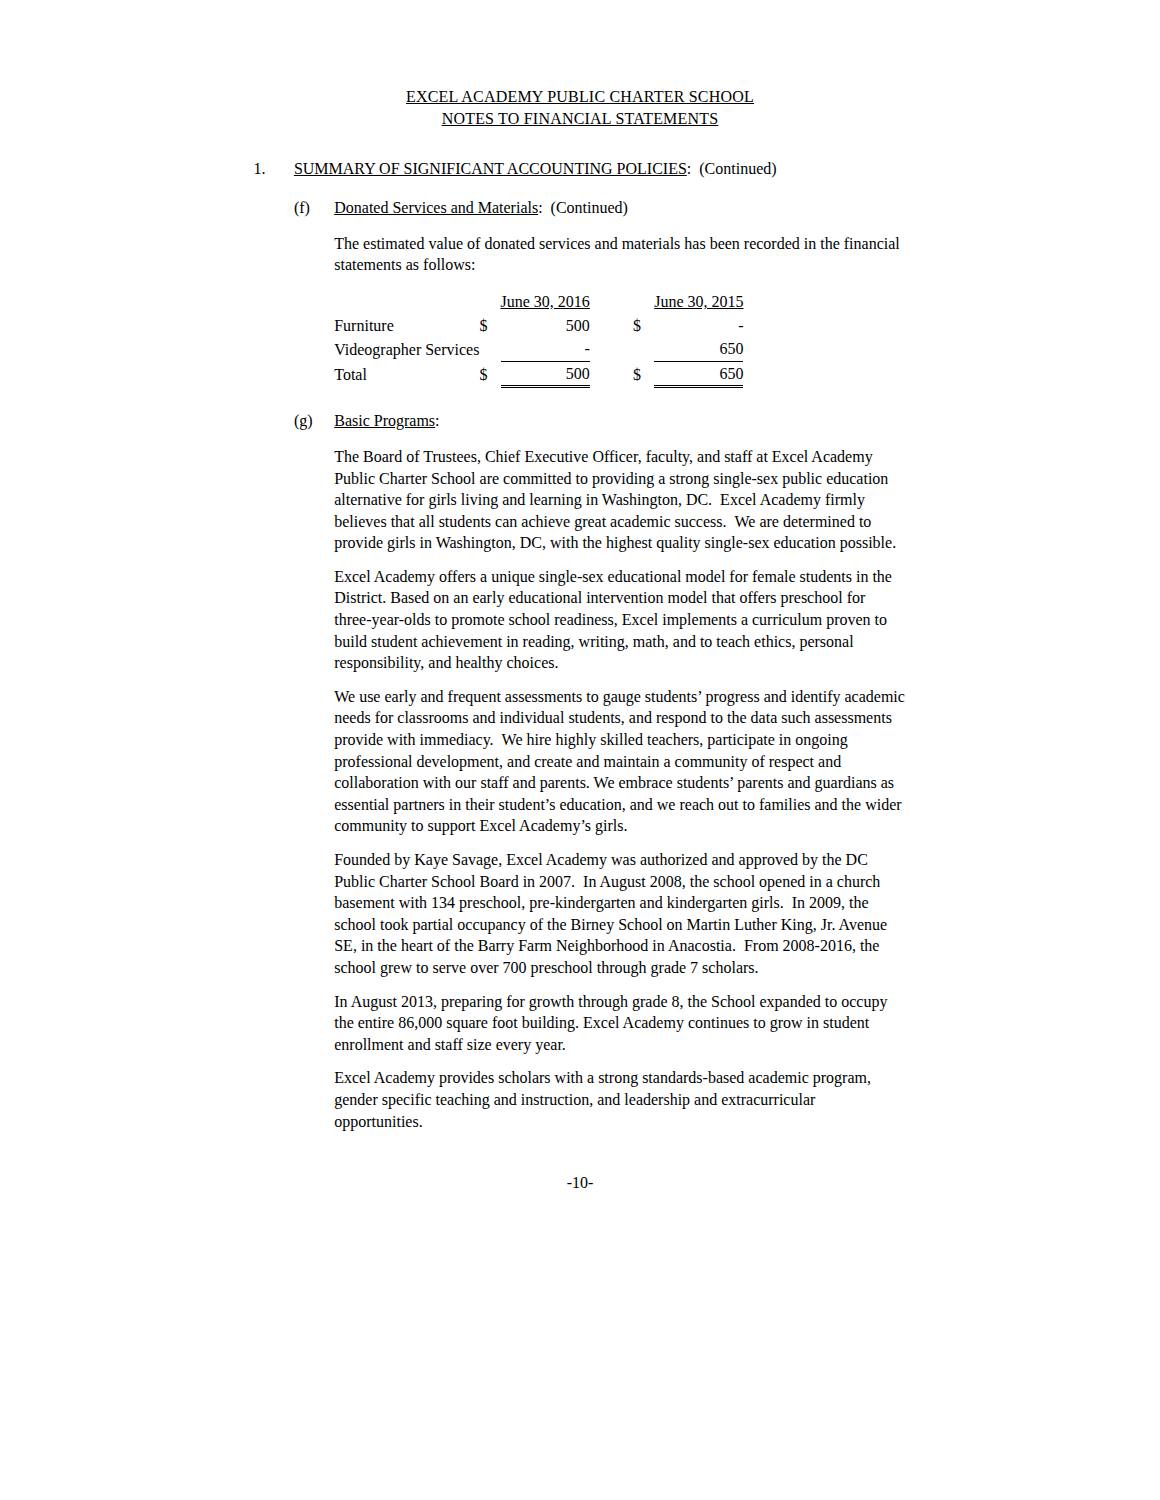EXCEL ACADEMY PUBLIC CHARTER SCHOOL
NOTES TO FINANCIAL STATEMENTS
1.
SUMMARY OF SIGNIFICANT ACCOUNTING POLICIES: (Continued)
(f)
Donated Services and Materials: (Continued)
The estimated value of donated services and materials has been recorded in the financial statements as follows:
| | | June 30, 2016 | | | June 30, 2015 |
| Furniture | $ | 500 | | $ | - |
| Videographer Services | | - | | | 650 |
| Total | $ | 500 | | $ | 650 |
(g)
Basic Programs:
The Board of Trustees, Chief Executive Officer, faculty, and staff at Excel Academy Public Charter School are committed to providing a strong single-sex public education alternative for girls living and learning in Washington, DC. Excel Academy firmly believes that all students can achieve great academic success. We are determined to provide girls in Washington, DC, with the highest quality single-sex education possible.
Excel Academy offers a unique single-sex educational model for female students in the District. Based on an early educational intervention model that offers preschool for three-year-olds to promote school readiness, Excel implements a curriculum proven to build student achievement in reading, writing, math, and to teach ethics, personal responsibility, and healthy choices.
We use early and frequent assessments to gauge students’ progress and identify academic needs for classrooms and individual students, and respond to the data such assessments provide with immediacy. We hire highly skilled teachers, participate in ongoing professional development, and create and maintain a community of respect and collaboration with our staff and parents. We embrace students’ parents and guardians as essential partners in their student’s education, and we reach out to families and the wider community to support Excel Academy’s girls.
Founded by Kaye Savage, Excel Academy was authorized and approved by the DC Public Charter School Board in 2007. In August 2008, the school opened in a church basement with 134 preschool, pre-kindergarten and kindergarten girls. In 2009, the school took partial occupancy of the Birney School on Martin Luther King, Jr. Avenue SE, in the heart of the Barry Farm Neighborhood in Anacostia. From 2008-2016, the school grew to serve over 700 preschool through grade 7 scholars.
In August 2013, preparing for growth through grade 8, the School expanded to occupy the entire 86,000 square foot building. Excel Academy continues to grow in student enrollment and staff size every year.
Excel Academy provides scholars with a strong standards-based academic program, gender specific teaching and instruction, and leadership and extracurricular opportunities.
-10-